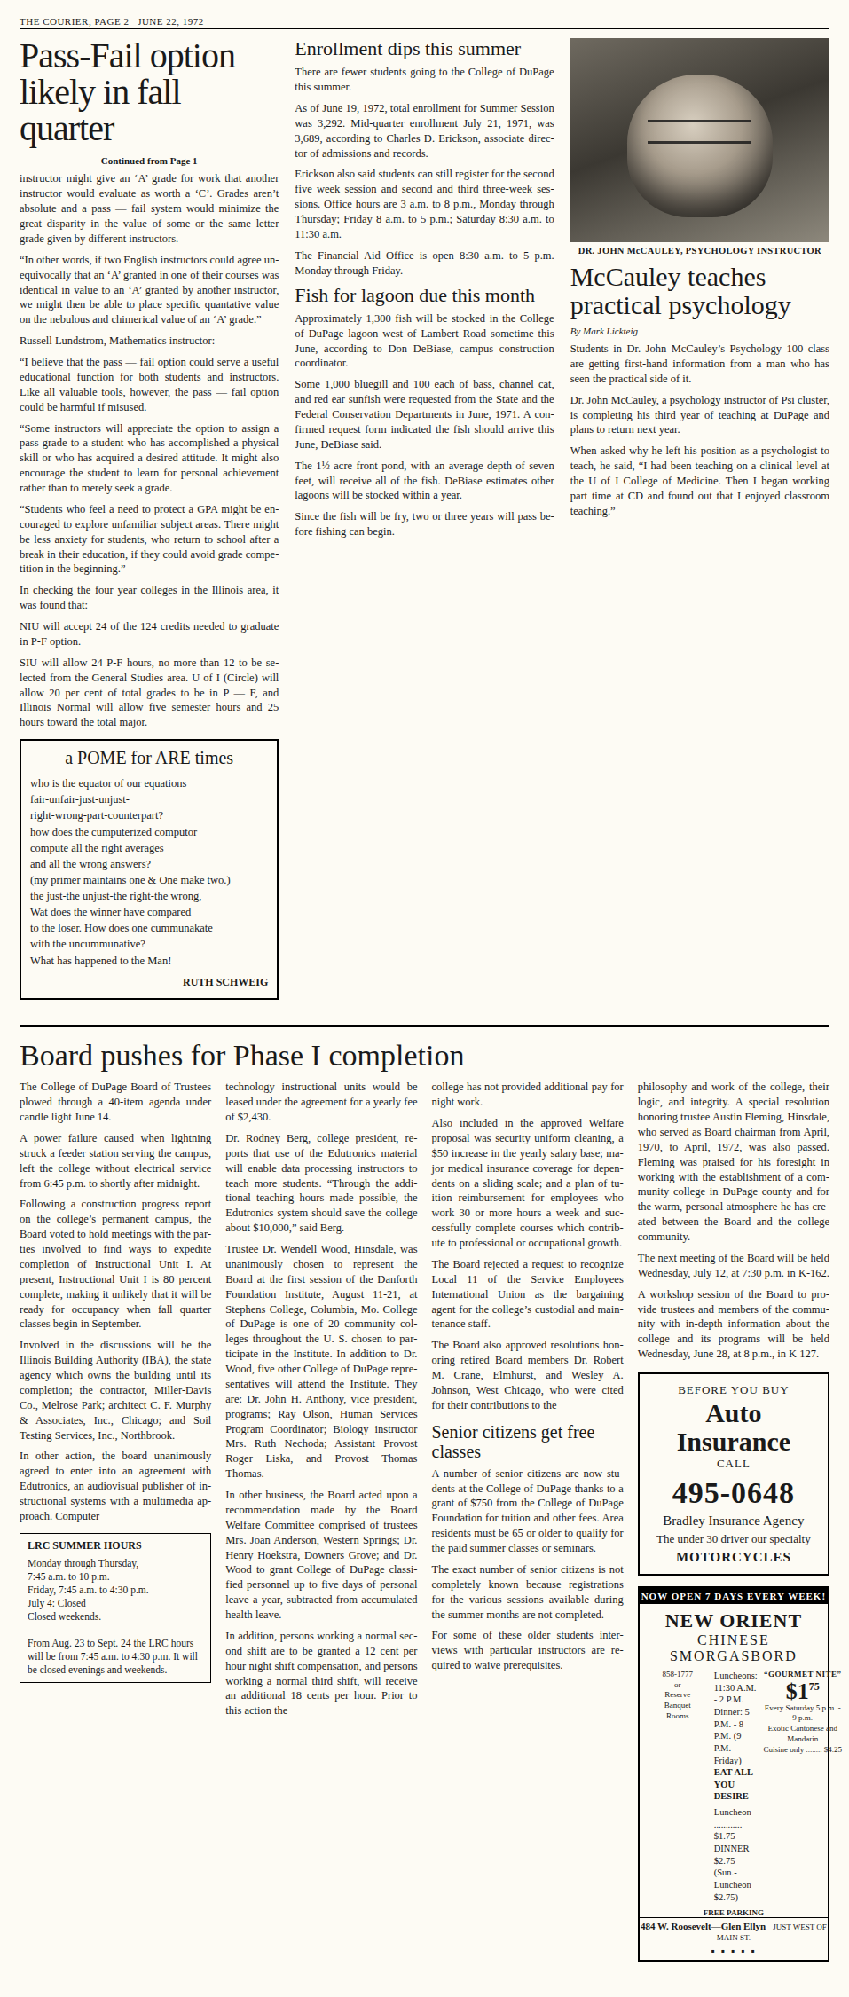THE COURIER, Page 2 June 22, 1972
Pass-Fail option likely in fall quarter
Continued from Page 1
instructor might give an ‘A’ grade for work that another instructor would evaluate as worth a ‘C’. Grades aren’t absolute and a pass — fail system would minimize the great disparity in the value of some or the same letter grade given by different instructors.
“In other words, if two English instructors could agree unequivocally that an ‘A’ granted in one of their courses was identical in value to an ‘A’ granted by another instructor, we might then be able to place specific quantative value on the nebulous and chimerical value of an ‘A’ grade.”
Russell Lundstrom, Mathematics instructor:
“I believe that the pass — fail option could serve a useful educational function for both students and instructors. Like all valuable tools, however, the pass — fail option could be harmful if misused.
“Some instructors will appreciate the option to assign a pass grade to a student who has accomplished a physical skill or who has acquired a desired attitude. It might also encourage the student to learn for personal achievement rather than to merely seek a grade.
“Students who feel a need to protect a GPA might be encouraged to explore unfamiliar subject areas. There might be less anxiety for students, who return to school after a break in their education, if they could avoid grade competition in the beginning.”
In checking the four year colleges in the Illinois area, it was found that:
NIU will accept 24 of the 124 credits needed to graduate in P-F option.
SIU will allow 24 P-F hours, no more than 12 to be selected from the General Studies area. U of I (Circle) will allow 20 per cent of total grades to be in P — F, and Illinois Normal will allow five semester hours and 25 hours toward the total major.
a POME for ARE times
who is the equator of our equations
fair-unfair-just-unjust-
right-wrong-part-counterpart?
how does the cumputerized computor
compute all the right averages
and all the wrong answers?
(my primer maintains one & One make two.)
the just-the unjust-the right-the wrong,
Wat does the winner have compared
to the loser. How does one cummunakate
with the uncummunative?
What has happened to the Man!
RUTH SCHWEIG
Enrollment dips this summer
There are fewer students going to the College of DuPage this summer.
As of June 19, 1972, total enrollment for Summer Session was 3,292. Mid-quarter enrollment July 21, 1971, was 3,689, according to Charles D. Erickson, associate director of admissions and records.
Erickson also said students can still register for the second five week session and second and third three-week sessions. Office hours are 3 a.m. to 8 p.m., Monday through Thursday; Friday 8 a.m. to 5 p.m.; Saturday 8:30 a.m. to 11:30 a.m.
The Financial Aid Office is open 8:30 a.m. to 5 p.m. Monday through Friday.
Fish for lagoon due this month
Approximately 1,300 fish will be stocked in the College of DuPage lagoon west of Lambert Road sometime this June, according to Don DeBiase, campus construction coordinator.
Some 1,000 bluegill and 100 each of bass, channel cat, and red ear sunfish were requested from the State and the Federal Conservation Departments in June, 1971. A confirmed request form indicated the fish should arrive this June, DeBiase said.
The 1½ acre front pond, with an average depth of seven feet, will receive all of the fish. DeBiase estimates other lagoons will be stocked within a year.
Since the fish will be fry, two or three years will pass before fishing can begin.
DR. JOHN McCAULEY, PSYCHOLOGY INSTRUCTOR
McCauley teaches practical psychology
By Mark Lickteig
Students in Dr. John McCauley’s Psychology 100 class are getting first-hand information from a man who has seen the practical side of it.
Dr. John McCauley, a psychology instructor of Psi cluster, is completing his third year of teaching at DuPage and plans to return next year.
When asked why he left his position as a psychologist to teach, he said, “I had been teaching on a clinical level at the U of I College of Medicine. Then I began working part time at CD and found out that I enjoyed classroom teaching.”
Board pushes for Phase I completion
The College of DuPage Board of Trustees plowed through a 40-item agenda under candle light June 14.
A power failure caused when lightning struck a feeder station serving the campus, left the college without electrical service from 6:45 p.m. to shortly after midnight.
Following a construction progress report on the college’s permanent campus, the Board voted to hold meetings with the parties involved to find ways to expedite completion of Instructional Unit I. At present, Instructional Unit I is 80 percent complete, making it unlikely that it will be ready for occupancy when fall quarter classes begin in September.
Involved in the discussions will be the Illinois Building Authority (IBA), the state agency which owns the building until its completion; the contractor, Miller-Davis Co., Melrose Park; architect C. F. Murphy & Associates, Inc., Chicago; and Soil Testing Services, Inc., Northbrook.
In other action, the board unanimously agreed to enter into an agreement with Edutronics, an audiovisual publisher of instructional systems with a multimedia approach. Computer
LRC SUMMER HOURS
Monday through Thursday,
7:45 a.m. to 10 p.m.
Friday, 7:45 a.m. to 4:30 p.m.
July 4: Closed
Closed weekends.
From Aug. 23 to Sept. 24 the LRC hours will be from 7:45 a.m. to 4:30 p.m. It will be closed evenings and weekends.
technology instructional units would be leased under the agreement for a yearly fee of $2,430.
Dr. Rodney Berg, college president, reports that use of the Edutronics material will enable data processing instructors to teach more students. “Through the additional teaching hours made possible, the Edutronics system should save the college about $10,000,” said Berg.
Trustee Dr. Wendell Wood, Hinsdale, was unanimously chosen to represent the Board at the first session of the Danforth Foundation Institute, August 11-21, at Stephens College, Columbia, Mo. College of DuPage is one of 20 community colleges throughout the U. S. chosen to participate in the Institute. In addition to Dr. Wood, five other College of DuPage representatives will attend the Institute. They are: Dr. John H. Anthony, vice president, programs; Ray Olson, Human Services Program Coordinator; Biology instructor Mrs. Ruth Nechoda; Assistant Provost Roger Liska, and Provost Thomas Thomas.
In other business, the Board acted upon a recommendation made by the Board Welfare Committee comprised of trustees Mrs. Joan Anderson, Western Springs; Dr. Henry Hoekstra, Downers Grove; and Dr. Wood to grant College of DuPage classified personnel up to five days of personal leave a year, subtracted from accumulated health leave.
In addition, persons working a normal second shift are to be granted a 12 cent per hour night shift compensation, and persons working a normal third shift, will receive an additional 18 cents per hour. Prior to this action the
college has not provided additional pay for night work.
Also included in the approved Welfare proposal was security uniform cleaning, a $50 increase in the yearly salary base; major medical insurance coverage for dependents on a sliding scale; and a plan of tuition reimbursement for employees who work 30 or more hours a week and successfully complete courses which contribute to professional or occupational growth.
The Board rejected a request to recognize Local 11 of the Service Employees International Union as the bargaining agent for the college’s custodial and maintenance staff.
The Board also approved resolutions honoring retired Board members Dr. Robert M. Crane, Elmhurst, and Wesley A. Johnson, West Chicago, who were cited for their contributions to the
Senior citizens get free classes
A number of senior citizens are now students at the College of DuPage thanks to a grant of $750 from the College of DuPage Foundation for tuition and other fees. Area residents must be 65 or older to qualify for the paid summer classes or seminars.
The exact number of senior citizens is not completely known because registrations for the various sessions available during the summer months are not completed.
For some of these older students interviews with particular instructors are required to waive prerequisites.
philosophy and work of the college, their logic, and integrity. A special resolution honoring trustee Austin Fleming, Hinsdale, who served as Board chairman from April, 1970, to April, 1972, was also passed. Fleming was praised for his foresight in working with the establishment of a community college in DuPage county and for the warm, personal atmosphere he has created between the Board and the college community.
The next meeting of the Board will be held Wednesday, July 12, at 7:30 p.m. in K-162.
A workshop session of the Board to provide trustees and members of the community with in-depth information about the college and its programs will be held Wednesday, June 28, at 8 p.m., in K 127.
BEFORE YOU BUY
Auto Insurance
CALL
495-0648
Bradley Insurance Agency
The under 30 driver our specialty
MOTORCYCLES
NOW OPEN 7 DAYS EVERY WEEK!
NEW ORIENT
CHINESE SMORGASBORD
858-1777
or
Reserve
Banquet
Rooms
Luncheons: 11:30 A.M. - 2 P.M.
Dinner: 5 P.M. - 8 P.M. (9 P.M. Friday)
EAT ALL YOU DESIRE
Luncheon ............ $1.75
DINNER $2.75
(Sun.-Luncheon $2.75)
“GOURMET NITE”
$175
Every Saturday 5 p.m. - 9 p.m.
Exotic Cantonese and Mandarin
Cuisine only ........ $4.25
FREE PARKING
484 W. Roosevelt—Glen Ellyn JUST WEST OF MAIN ST.
▪ ▪ ▪ ▪ ▪